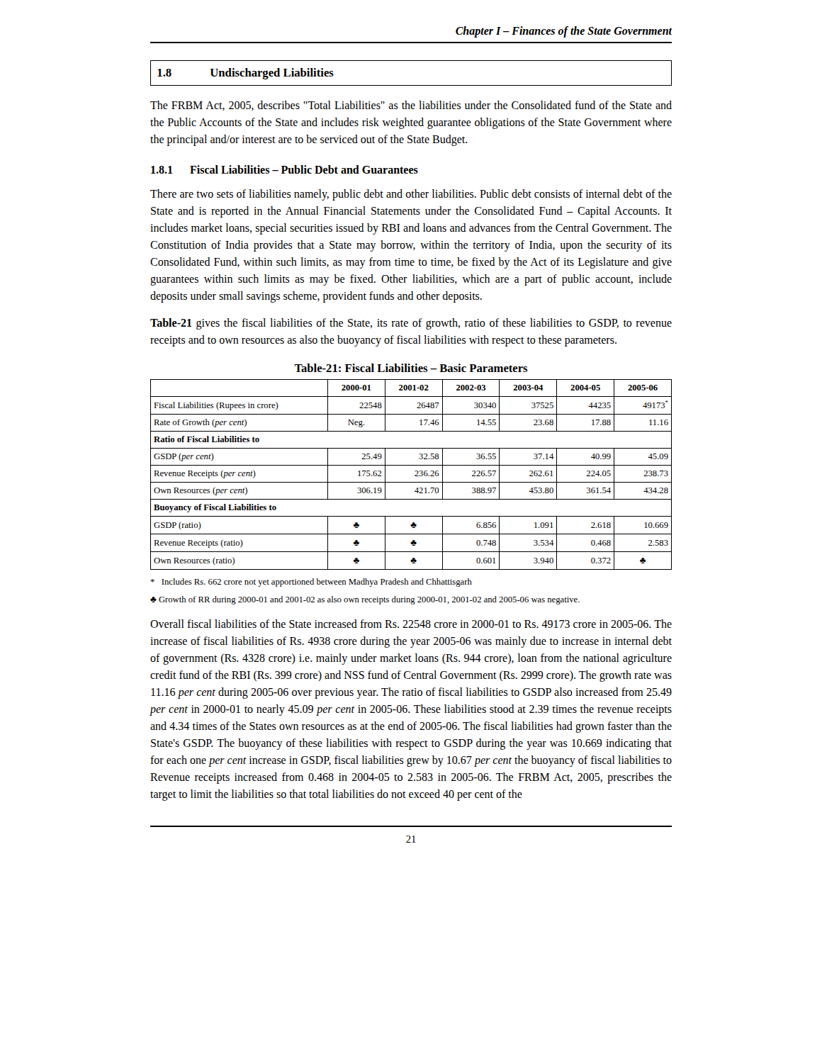Chapter I – Finances of the State Government
1.8 Undischarged Liabilities
The FRBM Act, 2005, describes "Total Liabilities" as the liabilities under the Consolidated fund of the State and the Public Accounts of the State and includes risk weighted guarantee obligations of the State Government where the principal and/or interest are to be serviced out of the State Budget.
1.8.1 Fiscal Liabilities – Public Debt and Guarantees
There are two sets of liabilities namely, public debt and other liabilities. Public debt consists of internal debt of the State and is reported in the Annual Financial Statements under the Consolidated Fund – Capital Accounts. It includes market loans, special securities issued by RBI and loans and advances from the Central Government. The Constitution of India provides that a State may borrow, within the territory of India, upon the security of its Consolidated Fund, within such limits, as may from time to time, be fixed by the Act of its Legislature and give guarantees within such limits as may be fixed. Other liabilities, which are a part of public account, include deposits under small savings scheme, provident funds and other deposits.
Table-21 gives the fiscal liabilities of the State, its rate of growth, ratio of these liabilities to GSDP, to revenue receipts and to own resources as also the buoyancy of fiscal liabilities with respect to these parameters.
Table-21: Fiscal Liabilities – Basic Parameters
| | 2000-01 | 2001-02 | 2002-03 | 2003-04 | 2004-05 | 2005-06 |
| --- | --- | --- | --- | --- | --- | --- |
| Fiscal Liabilities (Rupees in crore) | 22548 | 26487 | 30340 | 37525 | 44235 | 49173 * |
| Rate of Growth ( per cent ) | Neg. | 17.46 | 14.55 | 23.68 | 17.88 | 11.16 |
| Ratio of Fiscal Liabilities to |
| GSDP ( per cent ) | 25.49 | 32.58 | 36.55 | 37.14 | 40.99 | 45.09 |
| Revenue Receipts ( per cent ) | 175.62 | 236.26 | 226.57 | 262.61 | 224.05 | 238.73 |
| Own Resources ( per cent ) | 306.19 | 421.70 | 388.97 | 453.80 | 361.54 | 434.28 |
| Buoyancy of Fiscal Liabilities to |
| GSDP (ratio) | ♣ | ♣ | 6.856 | 1.091 | 2.618 | 10.669 |
| Revenue Receipts (ratio) | ♣ | ♣ | 0.748 | 3.534 | 0.468 | 2.583 |
| Own Resources (ratio) | ♣ | ♣ | 0.601 | 3.940 | 0.372 | ♣ |
* Includes Rs. 662 crore not yet apportioned between Madhya Pradesh and Chhattisgarh
♣ Growth of RR during 2000-01 and 2001-02 as also own receipts during 2000-01, 2001-02 and 2005-06 was negative.
Overall fiscal liabilities of the State increased from Rs. 22548 crore in 2000-01 to Rs. 49173 crore in 2005-06. The increase of fiscal liabilities of Rs. 4938 crore during the year 2005-06 was mainly due to increase in internal debt of government (Rs. 4328 crore) i.e. mainly under market loans (Rs. 944 crore), loan from the national agriculture credit fund of the RBI (Rs. 399 crore) and NSS fund of Central Government (Rs. 2999 crore). The growth rate was 11.16 per cent during 2005-06 over previous year. The ratio of fiscal liabilities to GSDP also increased from 25.49 per cent in 2000-01 to nearly 45.09 per cent in 2005-06. These liabilities stood at 2.39 times the revenue receipts and 4.34 times of the States own resources as at the end of 2005-06. The fiscal liabilities had grown faster than the State's GSDP. The buoyancy of these liabilities with respect to GSDP during the year was 10.669 indicating that for each one per cent increase in GSDP, fiscal liabilities grew by 10.67 per cent the buoyancy of fiscal liabilities to Revenue receipts increased from 0.468 in 2004-05 to 2.583 in 2005-06. The FRBM Act, 2005, prescribes the target to limit the liabilities so that total liabilities do not exceed 40 per cent of the
21